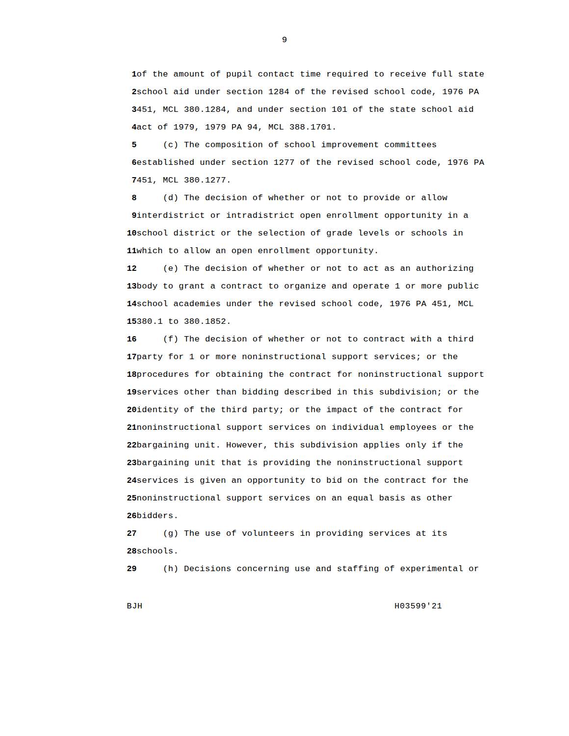9
| 1 | of the amount of pupil contact time required to receive full state |
| 2 | school aid under section 1284 of the revised school code, 1976 PA |
| 3 | 451, MCL 380.1284, and under section 101 of the state school aid |
| 4 | act of 1979, 1979 PA 94, MCL 388.1701. |
| 5 | (c) The composition of school improvement committees |
| 6 | established under section 1277 of the revised school code, 1976 PA |
| 7 | 451, MCL 380.1277. |
| 8 | (d) The decision of whether or not to provide or allow |
| 9 | interdistrict or intradistrict open enrollment opportunity in a |
| 10 | school district or the selection of grade levels or schools in |
| 11 | which to allow an open enrollment opportunity. |
| 12 | (e) The decision of whether or not to act as an authorizing |
| 13 | body to grant a contract to organize and operate 1 or more public |
| 14 | school academies under the revised school code, 1976 PA 451, MCL |
| 15 | 380.1 to 380.1852. |
| 16 | (f) The decision of whether or not to contract with a third |
| 17 | party for 1 or more noninstructional support services; or the |
| 18 | procedures for obtaining the contract for noninstructional support |
| 19 | services other than bidding described in this subdivision; or the |
| 20 | identity of the third party; or the impact of the contract for |
| 21 | noninstructional support services on individual employees or the |
| 22 | bargaining unit. However, this subdivision applies only if the |
| 23 | bargaining unit that is providing the noninstructional support |
| 24 | services is given an opportunity to bid on the contract for the |
| 25 | noninstructional support services on an equal basis as other |
| 26 | bidders. |
| 27 | (g) The use of volunteers in providing services at its |
| 28 | schools. |
| 29 | (h) Decisions concerning use and staffing of experimental or |
BJH
H03599'21